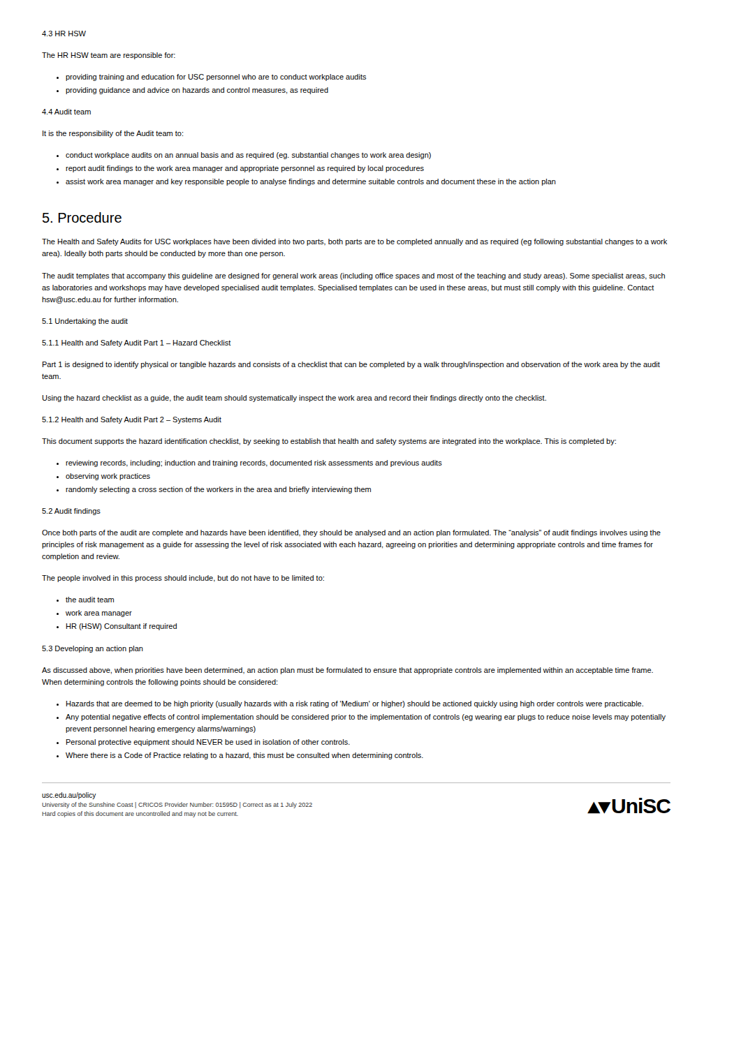4.3 HR HSW
The HR HSW team are responsible for:
providing training and education for USC personnel who are to conduct workplace audits
providing guidance and advice on hazards and control measures, as required
4.4 Audit team
It is the responsibility of the Audit team to:
conduct workplace audits on an annual basis and as required (eg. substantial changes to work area design)
report audit findings to the work area manager and appropriate personnel as required by local procedures
assist work area manager and key responsible people to analyse findings and determine suitable controls and document these in the action plan
5. Procedure
The Health and Safety Audits for USC workplaces have been divided into two parts, both parts are to be completed annually and as required (eg following substantial changes to a work area). Ideally both parts should be conducted by more than one person.
The audit templates that accompany this guideline are designed for general work areas (including office spaces and most of the teaching and study areas). Some specialist areas, such as laboratories and workshops may have developed specialised audit templates. Specialised templates can be used in these areas, but must still comply with this guideline. Contact hsw@usc.edu.au for further information.
5.1 Undertaking the audit
5.1.1 Health and Safety Audit Part 1 – Hazard Checklist
Part 1 is designed to identify physical or tangible hazards and consists of a checklist that can be completed by a walk through/inspection and observation of the work area by the audit team.
Using the hazard checklist as a guide, the audit team should systematically inspect the work area and record their findings directly onto the checklist.
5.1.2 Health and Safety Audit Part 2 – Systems Audit
This document supports the hazard identification checklist, by seeking to establish that health and safety systems are integrated into the workplace. This is completed by:
reviewing records, including; induction and training records, documented risk assessments and previous audits
observing work practices
randomly selecting a cross section of the workers in the area and briefly interviewing them
5.2 Audit findings
Once both parts of the audit are complete and hazards have been identified, they should be analysed and an action plan formulated. The “analysis” of audit findings involves using the principles of risk management as a guide for assessing the level of risk associated with each hazard, agreeing on priorities and determining appropriate controls and time frames for completion and review.
The people involved in this process should include, but do not have to be limited to:
the audit team
work area manager
HR (HSW) Consultant if required
5.3 Developing an action plan
As discussed above, when priorities have been determined, an action plan must be formulated to ensure that appropriate controls are implemented within an acceptable time frame. When determining controls the following points should be considered:
Hazards that are deemed to be high priority (usually hazards with a risk rating of 'Medium' or higher) should be actioned quickly using high order controls were practicable.
Any potential negative effects of control implementation should be considered prior to the implementation of controls (eg wearing ear plugs to reduce noise levels may potentially prevent personnel hearing emergency alarms/warnings)
Personal protective equipment should NEVER be used in isolation of other controls.
Where there is a Code of Practice relating to a hazard, this must be consulted when determining controls.
usc.edu.au/policy
University of the Sunshine Coast | CRICOS Provider Number: 01595D | Correct as at 1 July 2022
Hard copies of this document are uncontrolled and may not be current.
▴▾UniSC